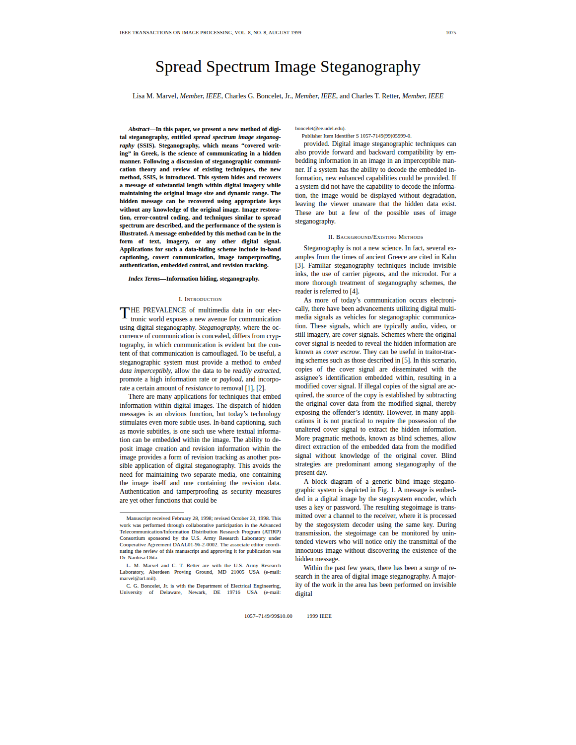IEEE TRANSACTIONS ON IMAGE PROCESSING, VOL. 8, NO. 8, AUGUST 1999 1075
Spread Spectrum Image Steganography
Lisa M. Marvel, Member, IEEE, Charles G. Boncelet, Jr., Member, IEEE, and Charles T. Retter, Member, IEEE
Abstract—In this paper, we present a new method of digital steganography, entitled spread spectrum image steganography (SSIS). Steganography, which means “covered writing” in Greek, is the science of communicating in a hidden manner. Following a discussion of steganographic communication theory and review of existing techniques, the new method, SSIS, is introduced. This system hides and recovers a message of substantial length within digital imagery while maintaining the original image size and dynamic range. The hidden message can be recovered using appropriate keys without any knowledge of the original image. Image restoration, error-control coding, and techniques similar to spread spectrum are described, and the performance of the system is illustrated. A message embedded by this method can be in the form of text, imagery, or any other digital signal. Applications for such a data-hiding scheme include in-band captioning, covert communication, image tamperproofing, authentication, embedded control, and revision tracking.
Index Terms—Information hiding, steganography.
I. Introduction
THE PREVALENCE of multimedia data in our electronic world exposes a new avenue for communication using digital steganography. Steganography, where the occurrence of communication is concealed, differs from cryptography, in which communication is evident but the content of that communication is camouflaged. To be useful, a steganographic system must provide a method to embed data imperceptibly, allow the data to be readily extracted, promote a high information rate or payload, and incorporate a certain amount of resistance to removal [1], [2].
There are many applications for techniques that embed information within digital images. The dispatch of hidden messages is an obvious function, but today’s technology stimulates even more subtle uses. In-band captioning, such as movie subtitles, is one such use where textual information can be embedded within the image. The ability to deposit image creation and revision information within the image provides a form of revision tracking as another possible application of digital steganography. This avoids the need for maintaining two separate media, one containing the image itself and one containing the revision data. Authentication and tamperproofing as security measures are yet other functions that could be
Manuscript received February 28, 1998; revised October 23, 1998. This work was performed through collaborative participation in the Advanced Telecommunication/Information Distribution Research Program (ATIRP) Consortium sponsored by the U.S. Army Research Laboratory under Cooperative Agreement DAAL01-96-2-0002. The associate editor coordinating the review of this manuscript and approving it for publication was Dr. Naohisa Ohta.
L. M. Marvel and C. T. Retter are with the U.S. Army Research Laboratory, Aberdeen Proving Ground, MD 21005 USA (e-mail: marvel@arl.mil).
C. G. Boncelet, Jr. is with the Department of Electrical Engineering, University of Delaware, Newark, DE 19716 USA (e-mail: boncelet@ee.udel.edu).
Publisher Item Identifier S 1057-7149(99)05999-0.
provided. Digital image steganographic techniques can also provide forward and backward compatibility by embedding information in an image in an imperceptible manner. If a system has the ability to decode the embedded information, new enhanced capabilities could be provided. If a system did not have the capability to decode the information, the image would be displayed without degradation, leaving the viewer unaware that the hidden data exist. These are but a few of the possible uses of image steganography.
II. Background/Existing Methods
Steganography is not a new science. In fact, several examples from the times of ancient Greece are cited in Kahn [3]. Familiar steganography techniques include invisible inks, the use of carrier pigeons, and the microdot. For a more thorough treatment of steganography schemes, the reader is referred to [4].
As more of today’s communication occurs electronically, there have been advancements utilizing digital multimedia signals as vehicles for steganographic communication. These signals, which are typically audio, video, or still imagery, are cover signals. Schemes where the original cover signal is needed to reveal the hidden information are known as cover escrow. They can be useful in traitor-tracing schemes such as those described in [5]. In this scenario, copies of the cover signal are disseminated with the assignee’s identification embedded within, resulting in a modified cover signal. If illegal copies of the signal are acquired, the source of the copy is established by subtracting the original cover data from the modified signal, thereby exposing the offender’s identity. However, in many applications it is not practical to require the possession of the unaltered cover signal to extract the hidden information. More pragmatic methods, known as blind schemes, allow direct extraction of the embedded data from the modified signal without knowledge of the original cover. Blind strategies are predominant among steganography of the present day.
A block diagram of a generic blind image steganographic system is depicted in Fig. 1. A message is embedded in a digital image by the stegosystem encoder, which uses a key or password. The resulting stegoimage is transmitted over a channel to the receiver, where it is processed by the stegosystem decoder using the same key. During transmission, the stegoimage can be monitored by unintended viewers who will notice only the transmittal of the innocuous image without discovering the existence of the hidden message.
Within the past few years, there has been a surge of research in the area of digital image steganography. A majority of the work in the area has been performed on invisible digital
1057–7149/99$10.00 1999 IEEE